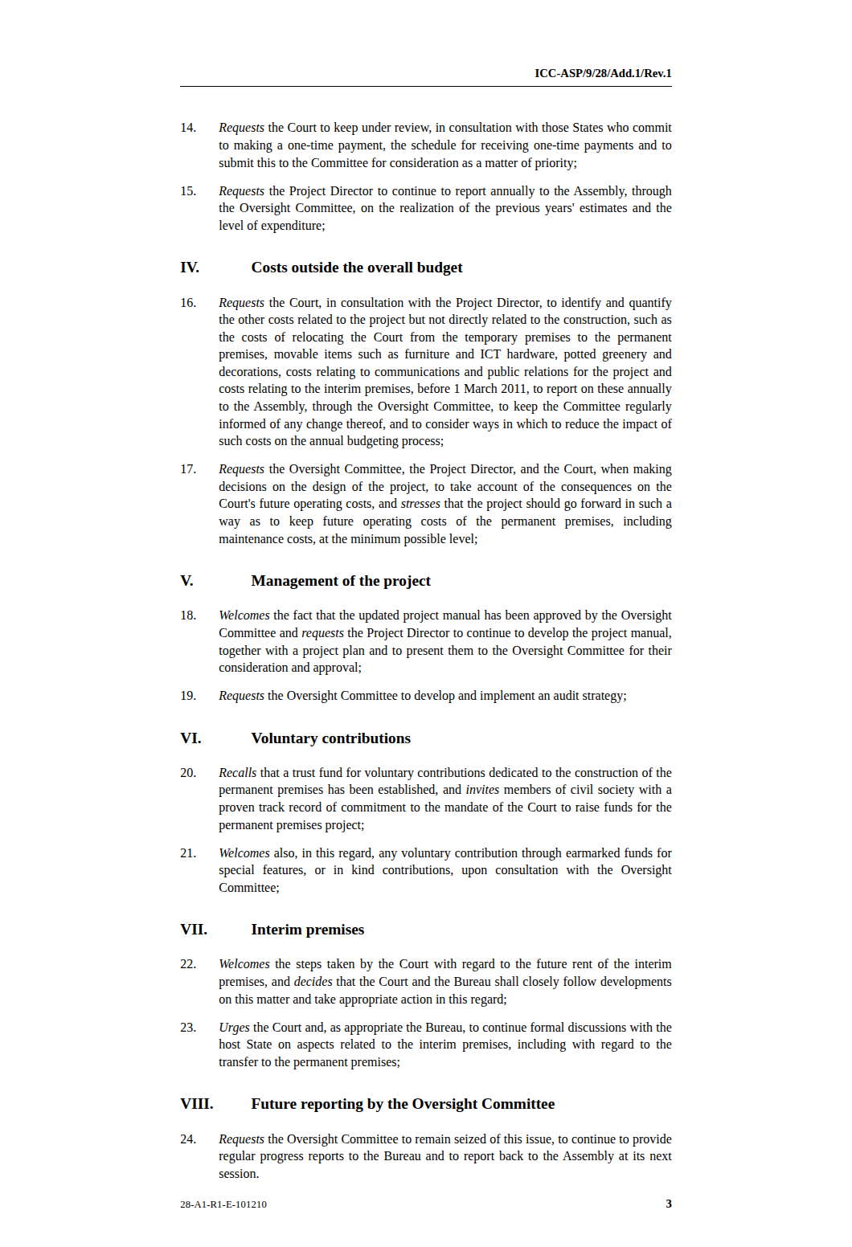ICC-ASP/9/28/Add.1/Rev.1
14.
Requests the Court to keep under review, in consultation with those States who commit to making a one-time payment, the schedule for receiving one-time payments and to submit this to the Committee for consideration as a matter of priority;
15.
Requests the Project Director to continue to report annually to the Assembly, through the Oversight Committee, on the realization of the previous years' estimates and the level of expenditure;
IV. Costs outside the overall budget
16.
Requests the Court, in consultation with the Project Director, to identify and quantify the other costs related to the project but not directly related to the construction, such as the costs of relocating the Court from the temporary premises to the permanent premises, movable items such as furniture and ICT hardware, potted greenery and decorations, costs relating to communications and public relations for the project and costs relating to the interim premises, before 1 March 2011, to report on these annually to the Assembly, through the Oversight Committee, to keep the Committee regularly informed of any change thereof, and to consider ways in which to reduce the impact of such costs on the annual budgeting process;
17.
Requests the Oversight Committee, the Project Director, and the Court, when making decisions on the design of the project, to take account of the consequences on the Court's future operating costs, and stresses that the project should go forward in such a way as to keep future operating costs of the permanent premises, including maintenance costs, at the minimum possible level;
V. Management of the project
18.
Welcomes the fact that the updated project manual has been approved by the Oversight Committee and requests the Project Director to continue to develop the project manual, together with a project plan and to present them to the Oversight Committee for their consideration and approval;
19.
Requests the Oversight Committee to develop and implement an audit strategy;
VI. Voluntary contributions
20.
Recalls that a trust fund for voluntary contributions dedicated to the construction of the permanent premises has been established, and invites members of civil society with a proven track record of commitment to the mandate of the Court to raise funds for the permanent premises project;
21.
Welcomes also, in this regard, any voluntary contribution through earmarked funds for special features, or in kind contributions, upon consultation with the Oversight Committee;
VII. Interim premises
22.
Welcomes the steps taken by the Court with regard to the future rent of the interim premises, and decides that the Court and the Bureau shall closely follow developments on this matter and take appropriate action in this regard;
23.
Urges the Court and, as appropriate the Bureau, to continue formal discussions with the host State on aspects related to the interim premises, including with regard to the transfer to the permanent premises;
VIII. Future reporting by the Oversight Committee
24.
Requests the Oversight Committee to remain seized of this issue, to continue to provide regular progress reports to the Bureau and to report back to the Assembly at its next session.
28-A1-R1-E-101210 3